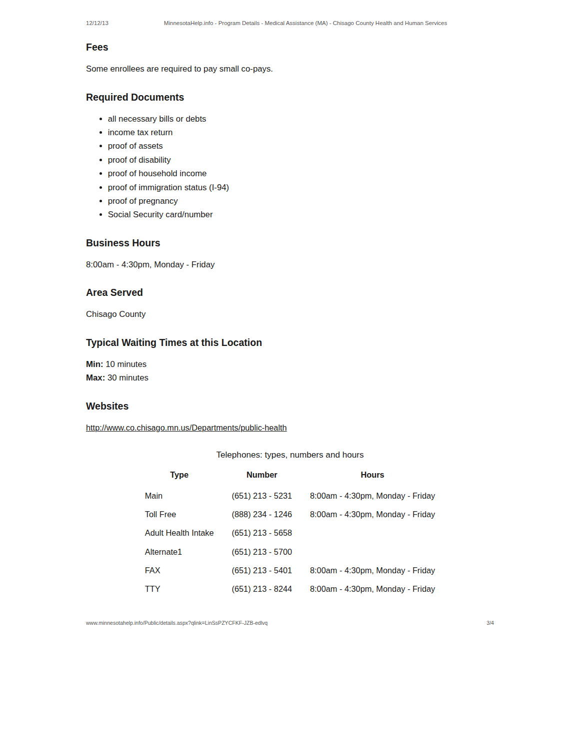12/12/13 MinnesotaHelp.info - Program Details - Medical Assistance (MA) - Chisago County Health and Human Services
Fees
Some enrollees are required to pay small co-pays.
Required Documents
all necessary bills or debts
income tax return
proof of assets
proof of disability
proof of household income
proof of immigration status (I-94)
proof of pregnancy
Social Security card/number
Business Hours
8:00am - 4:30pm, Monday - Friday
Area Served
Chisago County
Typical Waiting Times at this Location
Min: 10 minutes
Max: 30 minutes
Websites
http://www.co.chisago.mn.us/Departments/public-health
Telephones: types, numbers and hours
| Type | Number | Hours |
| --- | --- | --- |
| Main | (651) 213 - 5231 | 8:00am - 4:30pm, Monday - Friday |
| Toll Free | (888) 234 - 1246 | 8:00am - 4:30pm, Monday - Friday |
| Adult Health Intake | (651) 213 - 5658 | |
| Alternate1 | (651) 213 - 5700 | |
| FAX | (651) 213 - 5401 | 8:00am - 4:30pm, Monday - Friday |
| TTY | (651) 213 - 8244 | 8:00am - 4:30pm, Monday - Friday |
www.minnesotahelp.info/Public/details.aspx?qlink=LinSsPZYCFKF-JZB-edlvq 3/4